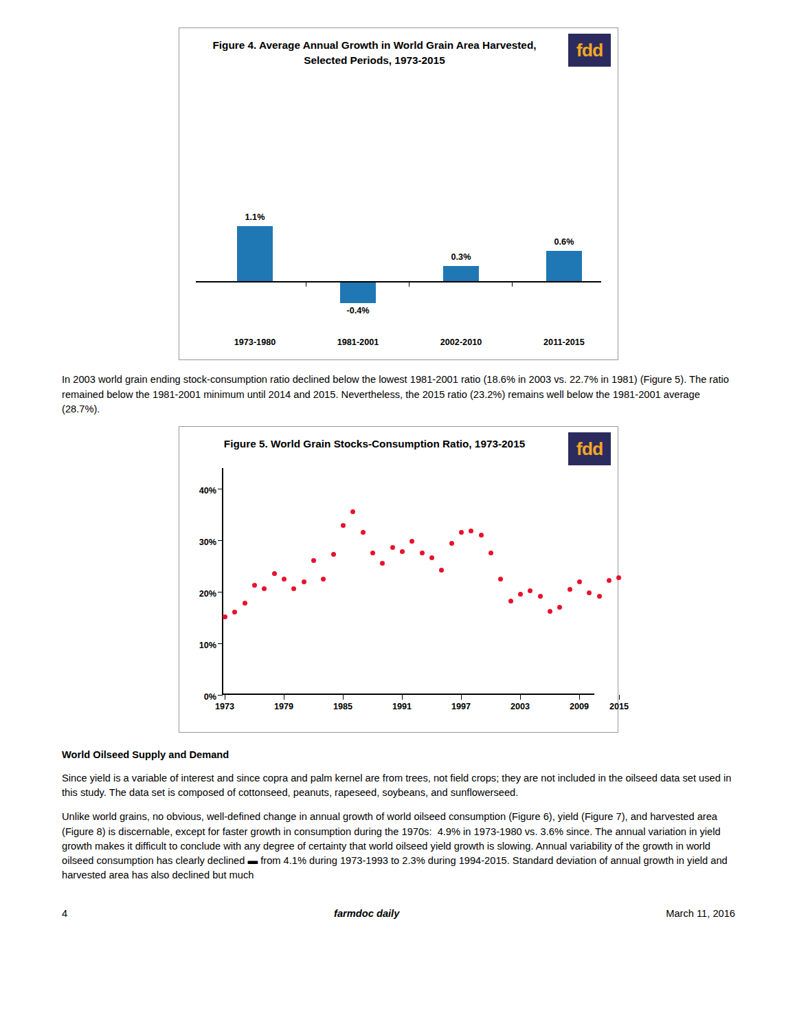fdd
Figure 4. Average Annual Growth in World Grain Area Harvested,
Selected Periods, 1973-2015
1.1%
1973-1980
-0.4%
1981-2001
0.3%
2002-2010
0.6%
2011-2015
In 2003 world grain ending stock-consumption ratio declined below the lowest 1981-2001 ratio (18.6% in 2003 vs. 22.7% in 1981) (Figure 5). The ratio remained below the 1981-2001 minimum until 2014 and 2015. Nevertheless, the 2015 ratio (23.2%) remains well below the 1981-2001 average (28.7%).
fdd
Figure 5. World Grain Stocks-Consumption Ratio, 1973-2015
40%
30%
20%
10%
0%
1973
1979
1985
1991
1997
2003
2009
2015
World Oilseed Supply and Demand
Since yield is a variable of interest and since copra and palm kernel are from trees, not field crops; they are not included in the oilseed data set used in this study. The data set is composed of cottonseed, peanuts, rapeseed, soybeans, and sunflowerseed.
Unlike world grains, no obvious, well-defined change in annual growth of world oilseed consumption (Figure 6), yield (Figure 7), and harvested area (Figure 8) is discernable, except for faster growth in consumption during the 1970s: 4.9% in 1973-1980 vs. 3.6% since. The annual variation in yield growth makes it difficult to conclude with any degree of certainty that world oilseed yield growth is slowing. Annual variability of the growth in world oilseed consumption has clearly declined ▬ from 4.1% during 1973-1993 to 2.3% during 1994-2015. Standard deviation of annual growth in yield and harvested area has also declined but much
4
farmdoc daily
March 11, 2016